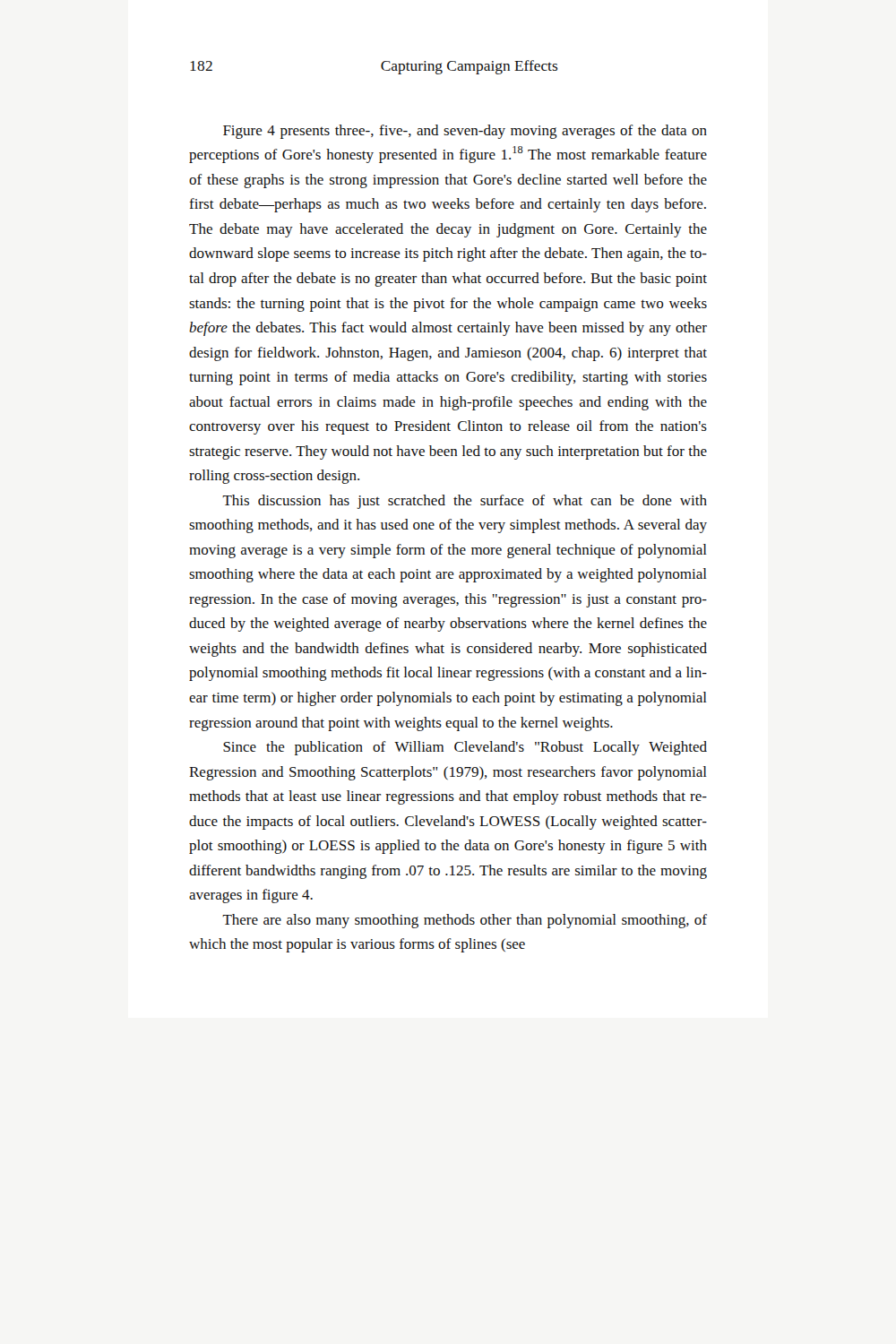182 Capturing Campaign Effects
Figure 4 presents three-, five-, and seven-day moving averages of the data on perceptions of Gore's honesty presented in figure 1.18 The most remarkable feature of these graphs is the strong impression that Gore's decline started well before the first debate—perhaps as much as two weeks before and certainly ten days before. The debate may have accelerated the decay in judgment on Gore. Certainly the downward slope seems to increase its pitch right after the debate. Then again, the total drop after the debate is no greater than what occurred before. But the basic point stands: the turning point that is the pivot for the whole campaign came two weeks before the debates. This fact would almost certainly have been missed by any other design for fieldwork. Johnston, Hagen, and Jamieson (2004, chap. 6) interpret that turning point in terms of media attacks on Gore's credibility, starting with stories about factual errors in claims made in high-profile speeches and ending with the controversy over his request to President Clinton to release oil from the nation's strategic reserve. They would not have been led to any such interpretation but for the rolling cross-section design.
This discussion has just scratched the surface of what can be done with smoothing methods, and it has used one of the very simplest methods. A several day moving average is a very simple form of the more general technique of polynomial smoothing where the data at each point are approximated by a weighted polynomial regression. In the case of moving averages, this "regression" is just a constant produced by the weighted average of nearby observations where the kernel defines the weights and the bandwidth defines what is considered nearby. More sophisticated polynomial smoothing methods fit local linear regressions (with a constant and a linear time term) or higher order polynomials to each point by estimating a polynomial regression around that point with weights equal to the kernel weights.
Since the publication of William Cleveland's "Robust Locally Weighted Regression and Smoothing Scatterplots" (1979), most researchers favor polynomial methods that at least use linear regressions and that employ robust methods that reduce the impacts of local outliers. Cleveland's LOWESS (Locally weighted scatterplot smoothing) or LOESS is applied to the data on Gore's honesty in figure 5 with different bandwidths ranging from .07 to .125. The results are similar to the moving averages in figure 4.
There are also many smoothing methods other than polynomial smoothing, of which the most popular is various forms of splines (see